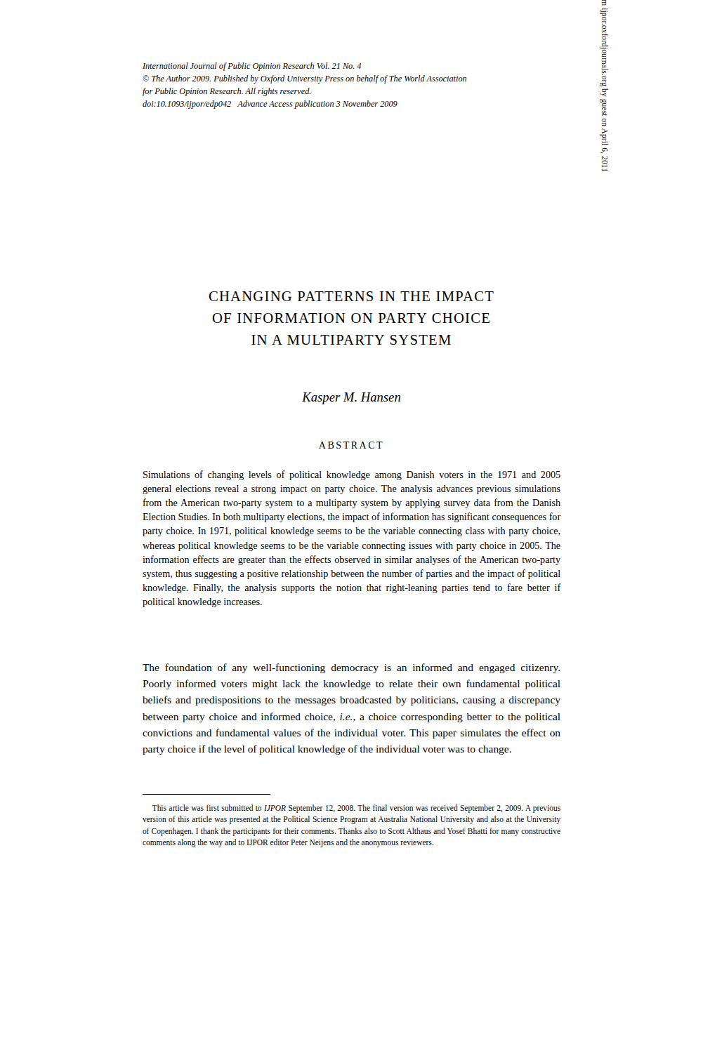Downloaded from ijpor.oxfordjournals.org by guest on April 6, 2011
International Journal of Public Opinion Research Vol. 21 No. 4
© The Author 2009. Published by Oxford University Press on behalf of The World Association
for Public Opinion Research. All rights reserved.
doi:10.1093/ijpor/edp042 Advance Access publication 3 November 2009
Changing Patterns in the Impact
of Information on Party Choice
in a Multiparty System
Kasper M. Hansen
Abstract
Simulations of changing levels of political knowledge among Danish voters in the 1971 and 2005 general elections reveal a strong impact on party choice. The analysis advances previous simulations from the American two-party system to a multiparty system by applying survey data from the Danish Election Studies. In both multiparty elections, the impact of information has significant consequences for party choice. In 1971, political knowledge seems to be the variable connecting class with party choice, whereas political knowledge seems to be the variable connecting issues with party choice in 2005. The information effects are greater than the effects observed in similar analyses of the American two-party system, thus suggesting a positive relationship between the number of parties and the impact of political knowledge. Finally, the analysis supports the notion that right-leaning parties tend to fare better if political knowledge increases.
The foundation of any well-functioning democracy is an informed and engaged citizenry. Poorly informed voters might lack the knowledge to relate their own fundamental political beliefs and predispositions to the messages broadcasted by politicians, causing a discrepancy between party choice and informed choice, i.e., a choice corresponding better to the political convictions and fundamental values of the individual voter. This paper simulates the effect on party choice if the level of political knowledge of the individual voter was to change.
This article was first submitted to IJPOR September 12, 2008. The final version was received September 2, 2009. A previous version of this article was presented at the Political Science Program at Australia National University and also at the University of Copenhagen. I thank the participants for their comments. Thanks also to Scott Althaus and Yosef Bhatti for many constructive comments along the way and to IJPOR editor Peter Neijens and the anonymous reviewers.